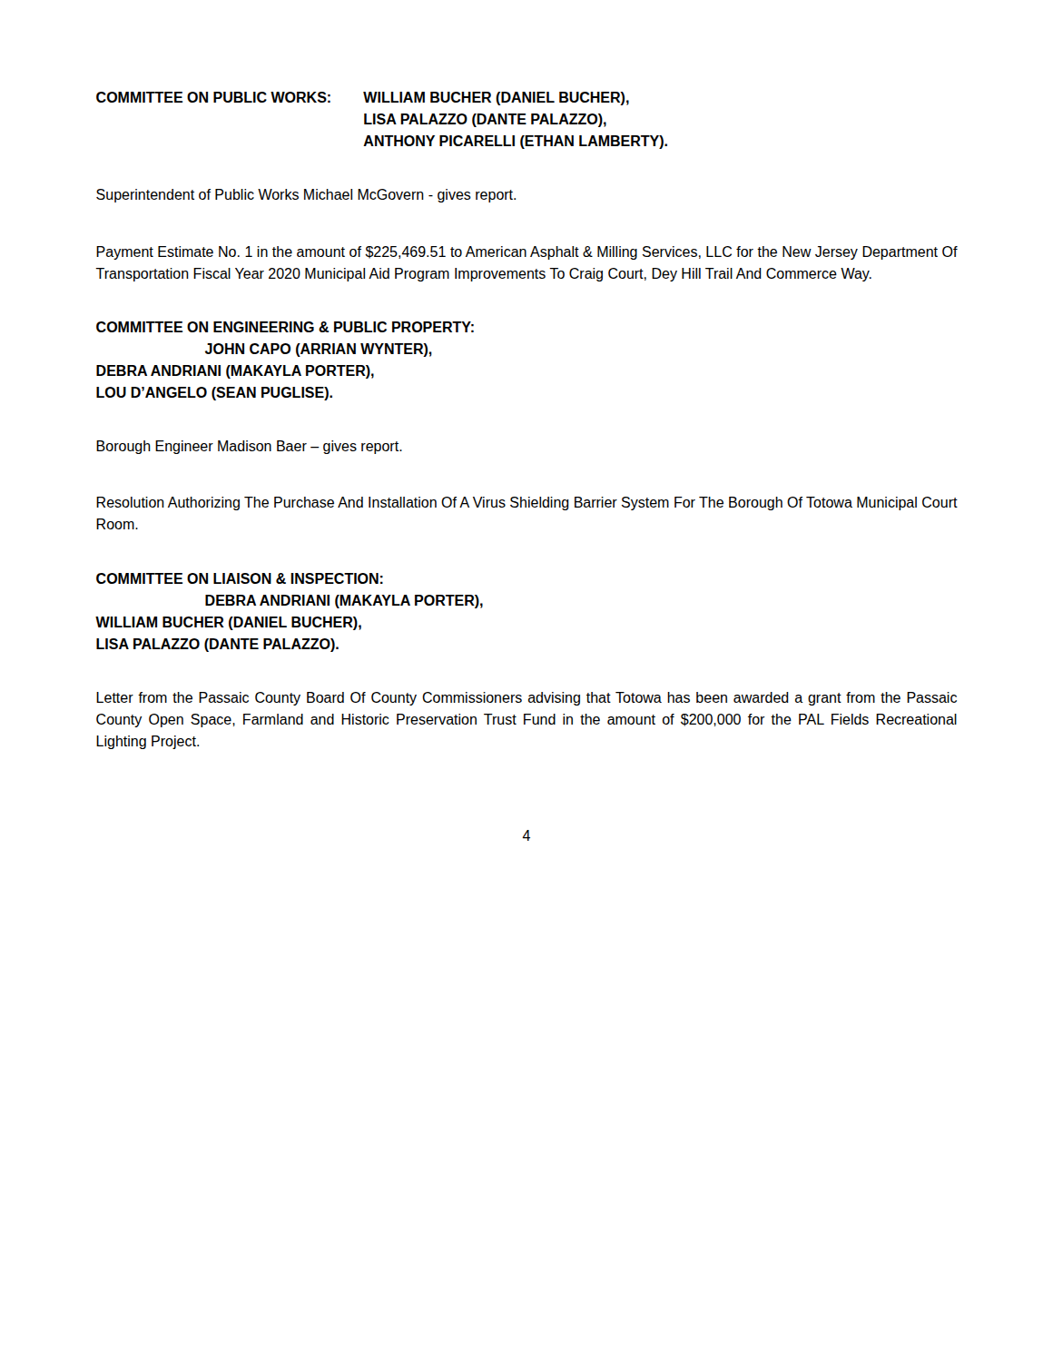COMMITTEE ON PUBLIC WORKS: WILLIAM BUCHER (DANIEL BUCHER),
LISA PALAZZO (DANTE PALAZZO),
ANTHONY PICARELLI (ETHAN LAMBERTY).
Superintendent of Public Works Michael McGovern - gives report.
Payment Estimate No. 1 in the amount of $225,469.51 to American Asphalt & Milling Services, LLC for the New Jersey Department Of Transportation Fiscal Year 2020 Municipal Aid Program Improvements To Craig Court, Dey Hill Trail And Commerce Way.
COMMITTEE ON ENGINEERING & PUBLIC PROPERTY: JOHN CAPO (ARRIAN WYNTER),
DEBRA ANDRIANI (MAKAYLA PORTER),
LOU D’ANGELO (SEAN PUGLISE).
Borough Engineer Madison Baer – gives report.
Resolution Authorizing The Purchase And Installation Of A Virus Shielding Barrier System For The Borough Of Totowa Municipal Court Room.
COMMITTEE ON LIAISON & INSPECTION: DEBRA ANDRIANI (MAKAYLA PORTER),
WILLIAM BUCHER (DANIEL BUCHER),
LISA PALAZZO (DANTE PALAZZO).
Letter from the Passaic County Board Of County Commissioners advising that Totowa has been awarded a grant from the Passaic County Open Space, Farmland and Historic Preservation Trust Fund in the amount of $200,000 for the PAL Fields Recreational Lighting Project.
4